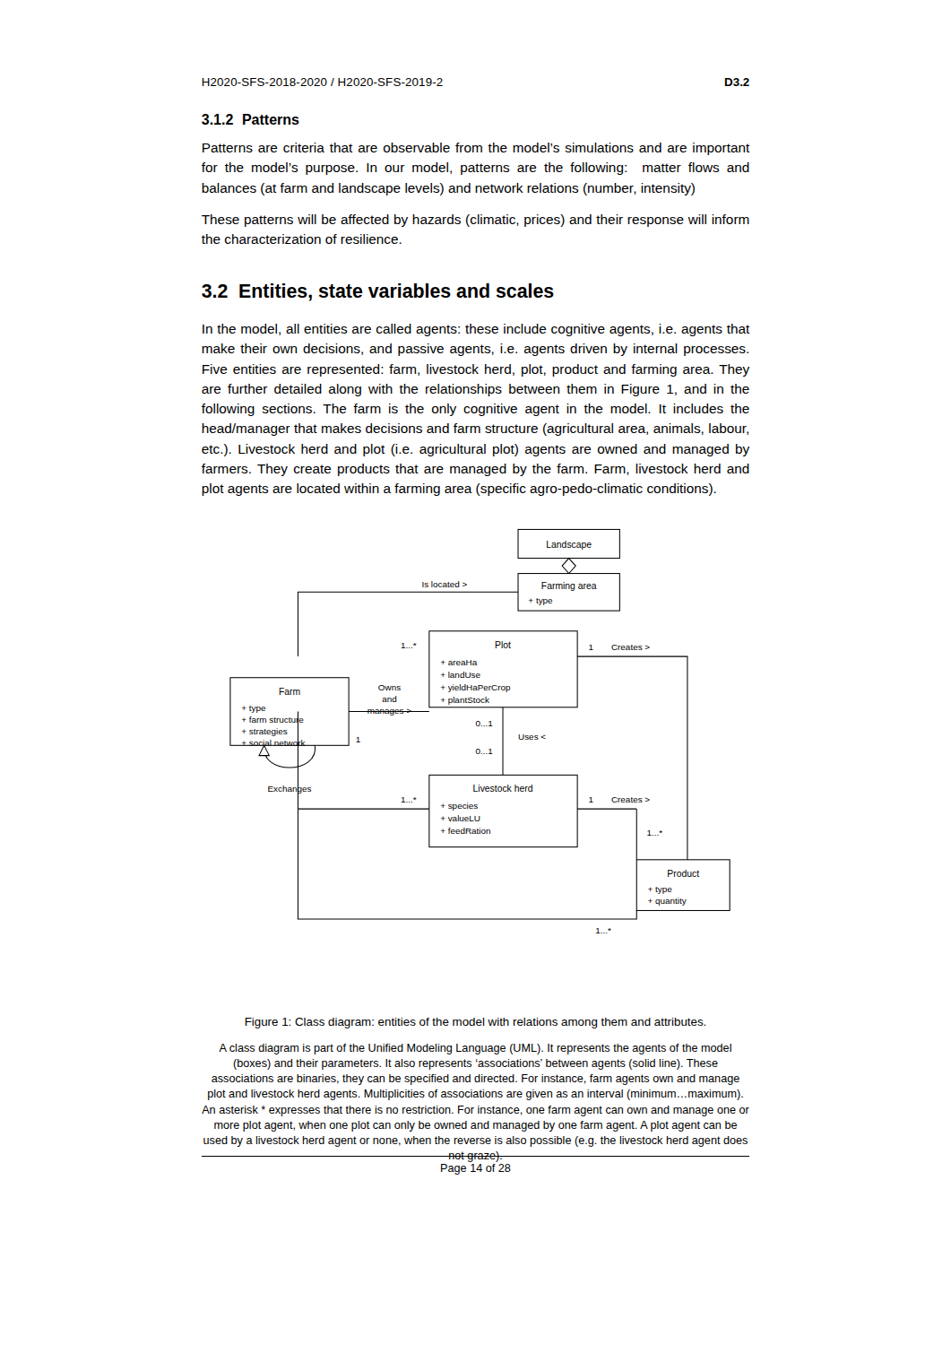H2020-SFS-2018-2020 / H2020-SFS-2019-2
D3.2
3.1.2 Patterns
Patterns are criteria that are observable from the model’s simulations and are important for the model’s purpose. In our model, patterns are the following: matter flows and balances (at farm and landscape levels) and network relations (number, intensity)
These patterns will be affected by hazards (climatic, prices) and their response will inform the characterization of resilience.
3.2 Entities, state variables and scales
In the model, all entities are called agents: these include cognitive agents, i.e. agents that make their own decisions, and passive agents, i.e. agents driven by internal processes. Five entities are represented: farm, livestock herd, plot, product and farming area. They are further detailed along with the relationships between them in Figure 1, and in the following sections. The farm is the only cognitive agent in the model. It includes the head/manager that makes decisions and farm structure (agricultural area, animals, labour, etc.). Livestock herd and plot (i.e. agricultural plot) agents are owned and managed by farmers. They create products that are managed by the farm. Farm, livestock herd and plot agents are located within a farming area (specific agro-pedo-climatic conditions).
Landscape Farming area + type Is located > Plot + areaHa + landUse + yieldHaPerCrop + plantStock Farm + type + farm structure + strategies + social network Owns and manages > 1...* 1 Exchanges 1 Creates > 0...1 0...1 Uses < Livestock herd + species + valueLU + feedRation 1...* 1 Creates > Product + type + quantity 1...* 1...*
Figure 1: Class diagram: entities of the model with relations among them and attributes.
A class diagram is part of the Unified Modeling Language (UML). It represents the agents of the model (boxes) and their parameters. It also represents ‘associations’ between agents (solid line). These associations are binaries, they can be specified and directed. For instance, farm agents own and manage plot and livestock herd agents. Multiplicities of associations are given as an interval (minimum…maximum). An asterisk * expresses that there is no restriction. For instance, one farm agent can own and manage one or more plot agent, when one plot can only be owned and managed by one farm agent. A plot agent can be used by a livestock herd agent or none, when the reverse is also possible (e.g. the livestock herd agent does not graze).
Page 14 of 28